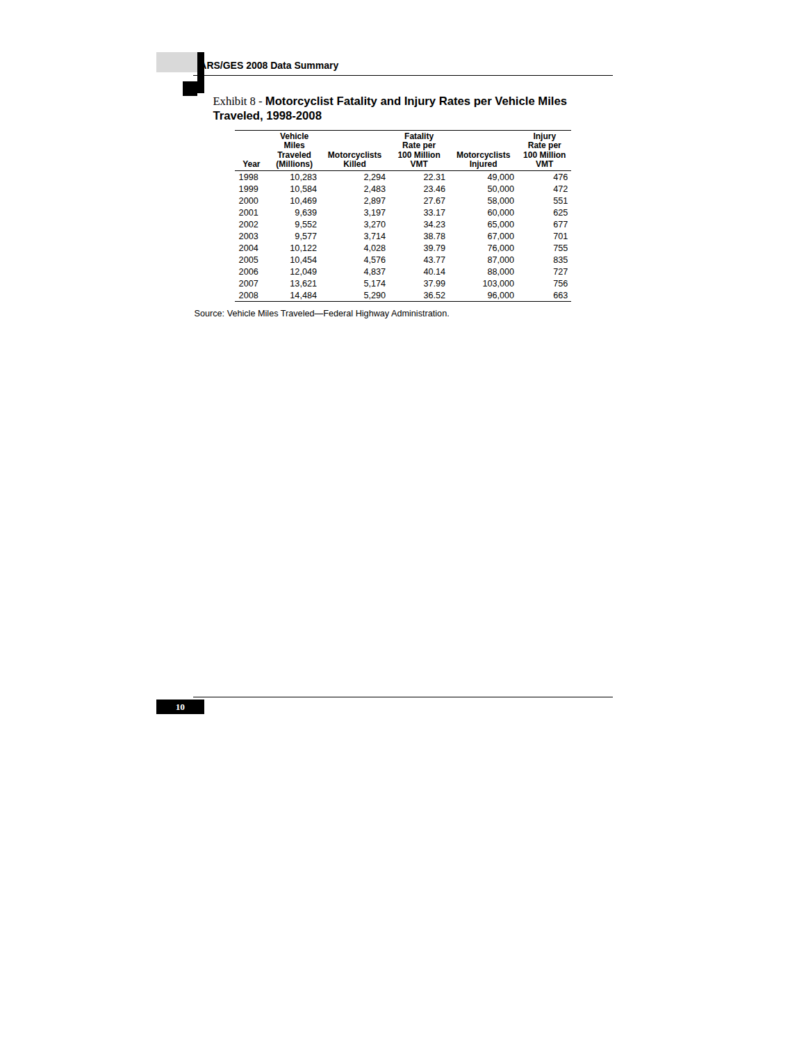FARS/GES 2008 Data Summary
Exhibit 8 - Motorcyclist Fatality and Injury Rates per Vehicle Miles Traveled, 1998-2008
| Year | Vehicle Miles Traveled (Millions) | Motorcyclists Killed | Fatality Rate per 100 Million VMT | Motorcyclists Injured | Injury Rate per 100 Million VMT |
| --- | --- | --- | --- | --- | --- |
| 1998 | 10,283 | 2,294 | 22.31 | 49,000 | 476 |
| 1999 | 10,584 | 2,483 | 23.46 | 50,000 | 472 |
| 2000 | 10,469 | 2,897 | 27.67 | 58,000 | 551 |
| 2001 | 9,639 | 3,197 | 33.17 | 60,000 | 625 |
| 2002 | 9,552 | 3,270 | 34.23 | 65,000 | 677 |
| 2003 | 9,577 | 3,714 | 38.78 | 67,000 | 701 |
| 2004 | 10,122 | 4,028 | 39.79 | 76,000 | 755 |
| 2005 | 10,454 | 4,576 | 43.77 | 87,000 | 835 |
| 2006 | 12,049 | 4,837 | 40.14 | 88,000 | 727 |
| 2007 | 13,621 | 5,174 | 37.99 | 103,000 | 756 |
| 2008 | 14,484 | 5,290 | 36.52 | 96,000 | 663 |
Source: Vehicle Miles Traveled—Federal Highway Administration.
10